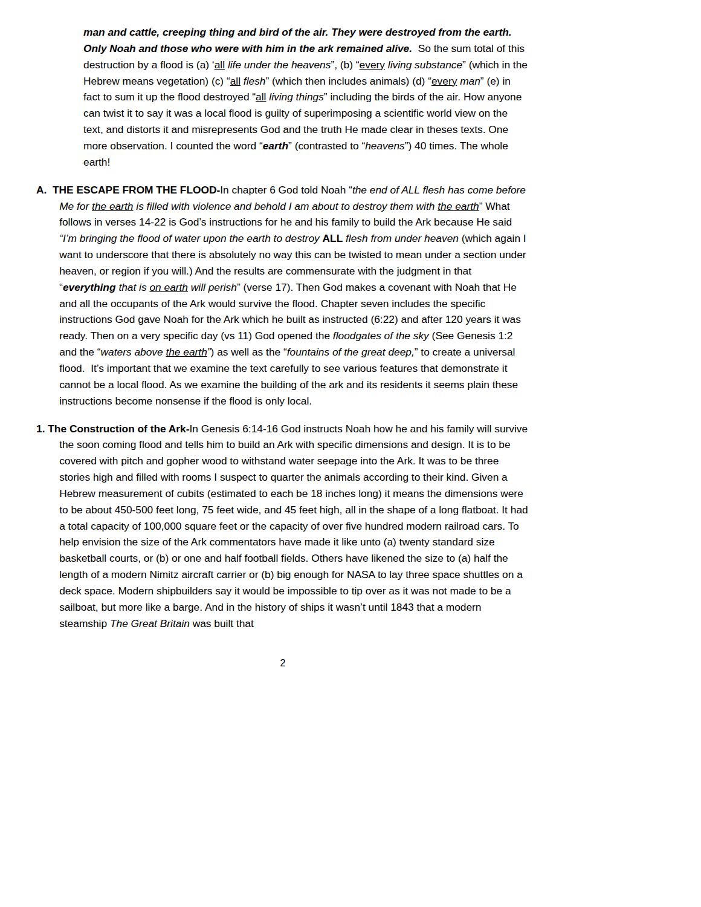man and cattle, creeping thing and bird of the air. They were destroyed from the earth. Only Noah and those who were with him in the ark remained alive. So the sum total of this destruction by a flood is (a) ‘all life under the heavens”, (b) “every living substance” (which in the Hebrew means vegetation) (c) “all flesh” (which then includes animals) (d) “every man” (e) in fact to sum it up the flood destroyed “all living things” including the birds of the air. How anyone can twist it to say it was a local flood is guilty of superimposing a scientific world view on the text, and distorts it and misrepresents God and the truth He made clear in theses texts. One more observation. I counted the word “earth” (contrasted to “heavens”) 40 times. The whole earth!
A. THE ESCAPE FROM THE FLOOD-In chapter 6 God told Noah “the end of ALL flesh has come before Me for the earth is filled with violence and behold I am about to destroy them with the earth” What follows in verses 14-22 is God’s instructions for he and his family to build the Ark because He said “I’m bringing the flood of water upon the earth to destroy ALL flesh from under heaven (which again I want to underscore that there is absolutely no way this can be twisted to mean under a section under heaven, or region if you will.) And the results are commensurate with the judgment in that “everything that is on earth will perish” (verse 17). Then God makes a covenant with Noah that He and all the occupants of the Ark would survive the flood. Chapter seven includes the specific instructions God gave Noah for the Ark which he built as instructed (6:22) and after 120 years it was ready. Then on a very specific day (vs 11) God opened the floodgates of the sky (See Genesis 1:2 and the “waters above the earth”) as well as the “fountains of the great deep,” to create a universal flood. It’s important that we examine the text carefully to see various features that demonstrate it cannot be a local flood. As we examine the building of the ark and its residents it seems plain these instructions become nonsense if the flood is only local.
1. The Construction of the Ark-In Genesis 6:14-16 God instructs Noah how he and his family will survive the soon coming flood and tells him to build an Ark with specific dimensions and design. It is to be covered with pitch and gopher wood to withstand water seepage into the Ark. It was to be three stories high and filled with rooms I suspect to quarter the animals according to their kind. Given a Hebrew measurement of cubits (estimated to each be 18 inches long) it means the dimensions were to be about 450-500 feet long, 75 feet wide, and 45 feet high, all in the shape of a long flatboat. It had a total capacity of 100,000 square feet or the capacity of over five hundred modern railroad cars. To help envision the size of the Ark commentators have made it like unto (a) twenty standard size basketball courts, or (b) or one and half football fields. Others have likened the size to (a) half the length of a modern Nimitz aircraft carrier or (b) big enough for NASA to lay three space shuttles on a deck space. Modern shipbuilders say it would be impossible to tip over as it was not made to be a sailboat, but more like a barge. And in the history of ships it wasn’t until 1843 that a modern steamship The Great Britain was built that
2